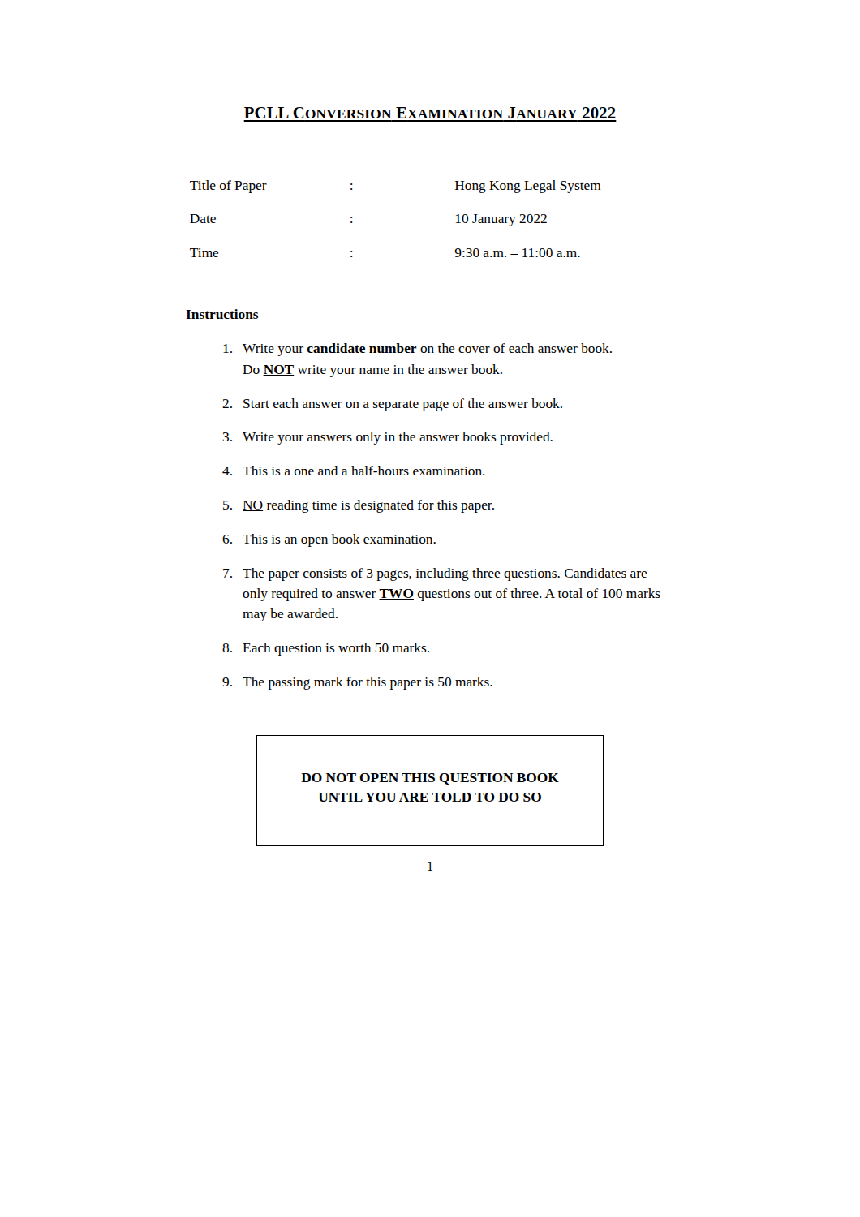PCLL CONVERSION EXAMINATION JANUARY 2022
| Title of Paper | : | Hong Kong Legal System |
| Date | : | 10 January 2022 |
| Time | : | 9:30 a.m. – 11:00 a.m. |
Instructions
Write your candidate number on the cover of each answer book.
Do NOT write your name in the answer book.
Start each answer on a separate page of the answer book.
Write your answers only in the answer books provided.
This is a one and a half-hours examination.
NO reading time is designated for this paper.
This is an open book examination.
The paper consists of 3 pages, including three questions. Candidates are only required to answer TWO questions out of three. A total of 100 marks may be awarded.
Each question is worth 50 marks.
The passing mark for this paper is 50 marks.
DO NOT OPEN THIS QUESTION BOOK
UNTIL YOU ARE TOLD TO DO SO
1